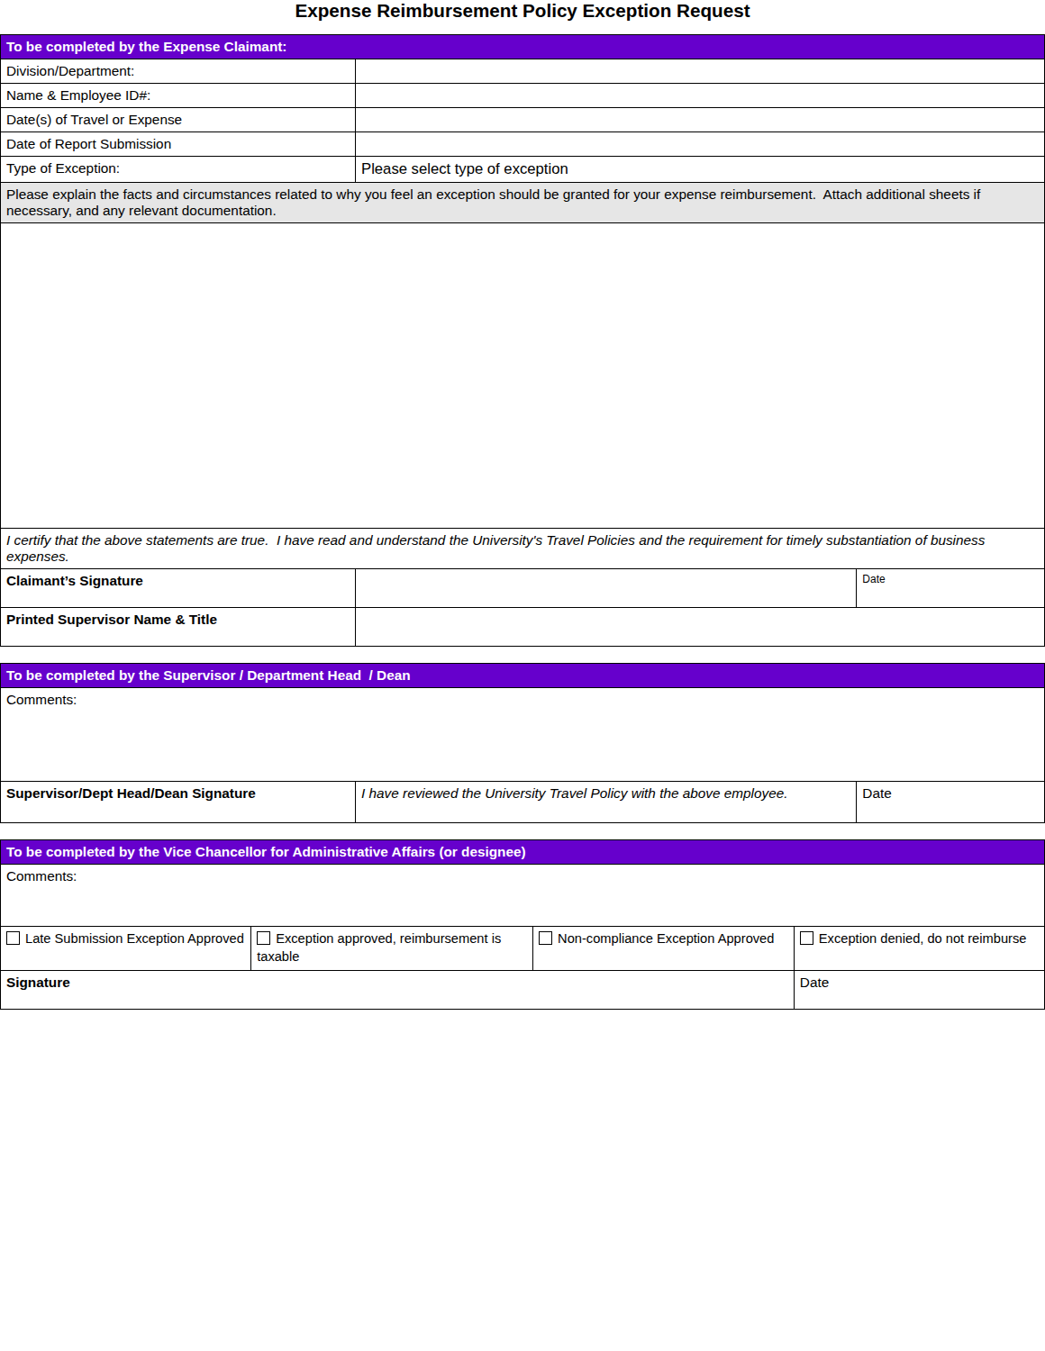Expense Reimbursement Policy Exception Request
| To be completed by the Expense Claimant: |
| Division/Department: | |
| Name & Employee ID#: | |
| Date(s) of Travel or Expense | |
| Date of Report Submission | |
| Type of Exception: | Please select type of exception |
| Please explain the facts and circumstances related to why you feel an exception should be granted for your expense reimbursement. Attach additional sheets if necessary, and any relevant documentation. |
| I certify that the above statements are true. I have read and understand the University's Travel Policies and the requirement for timely substantiation of business expenses. |
| Claimant’s Signature | | Date |
| Printed Supervisor Name & Title | |
| To be completed by the Supervisor / Department Head / Dean |
| Comments: |
| Supervisor/Dept Head/Dean Signature | I have reviewed the University Travel Policy with the above employee. | Date |
| To be completed by the Vice Chancellor for Administrative Affairs (or designee) |
| Comments: |
| Late Submission Exception Approved | Exception approved, reimbursement is taxable | Non-compliance Exception Approved | Exception denied, do not reimburse |
| Signature | Date |